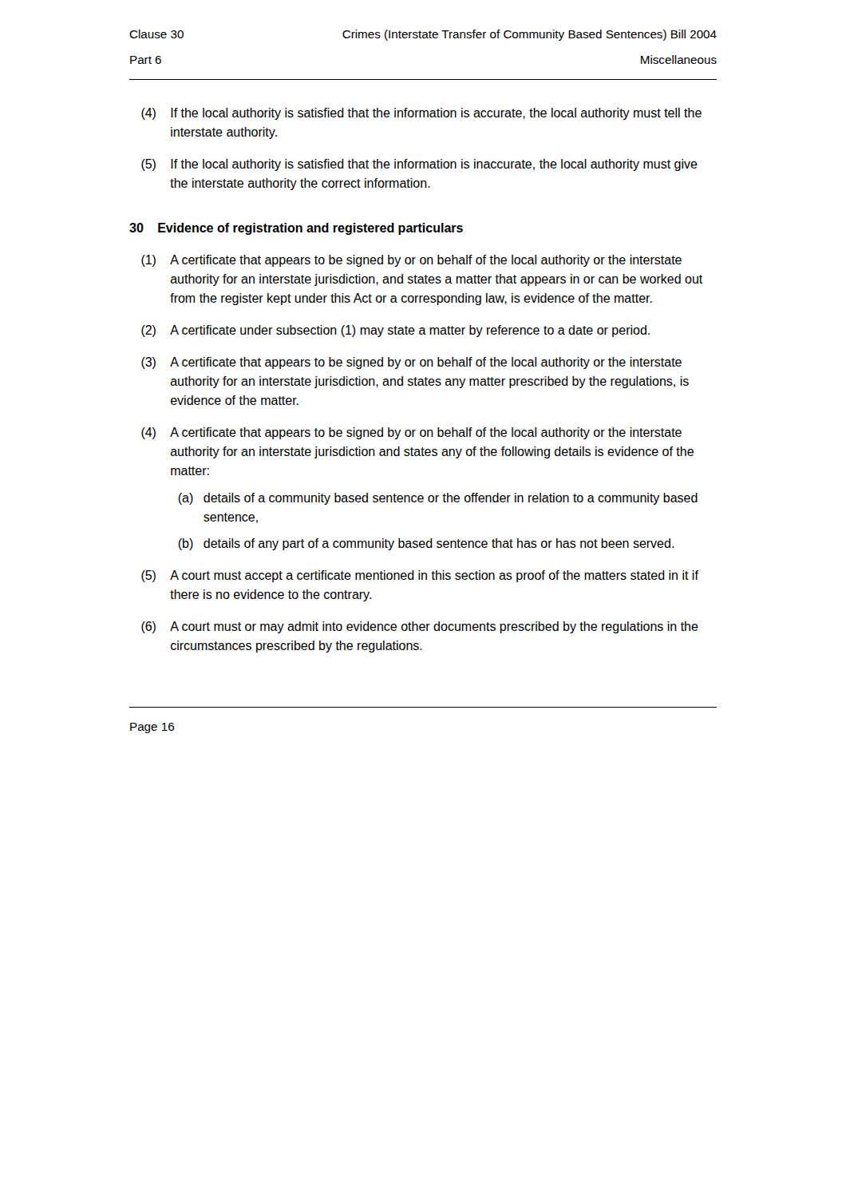Clause 30 Crimes (Interstate Transfer of Community Based Sentences) Bill 2004
Part 6 Miscellaneous
(4) If the local authority is satisfied that the information is accurate, the local authority must tell the interstate authority.
(5) If the local authority is satisfied that the information is inaccurate, the local authority must give the interstate authority the correct information.
30 Evidence of registration and registered particulars
(1) A certificate that appears to be signed by or on behalf of the local authority or the interstate authority for an interstate jurisdiction, and states a matter that appears in or can be worked out from the register kept under this Act or a corresponding law, is evidence of the matter.
(2) A certificate under subsection (1) may state a matter by reference to a date or period.
(3) A certificate that appears to be signed by or on behalf of the local authority or the interstate authority for an interstate jurisdiction, and states any matter prescribed by the regulations, is evidence of the matter.
(4) A certificate that appears to be signed by or on behalf of the local authority or the interstate authority for an interstate jurisdiction and states any of the following details is evidence of the matter:
(a) details of a community based sentence or the offender in relation to a community based sentence,
(b) details of any part of a community based sentence that has or has not been served.
(5) A court must accept a certificate mentioned in this section as proof of the matters stated in it if there is no evidence to the contrary.
(6) A court must or may admit into evidence other documents prescribed by the regulations in the circumstances prescribed by the regulations.
Page 16